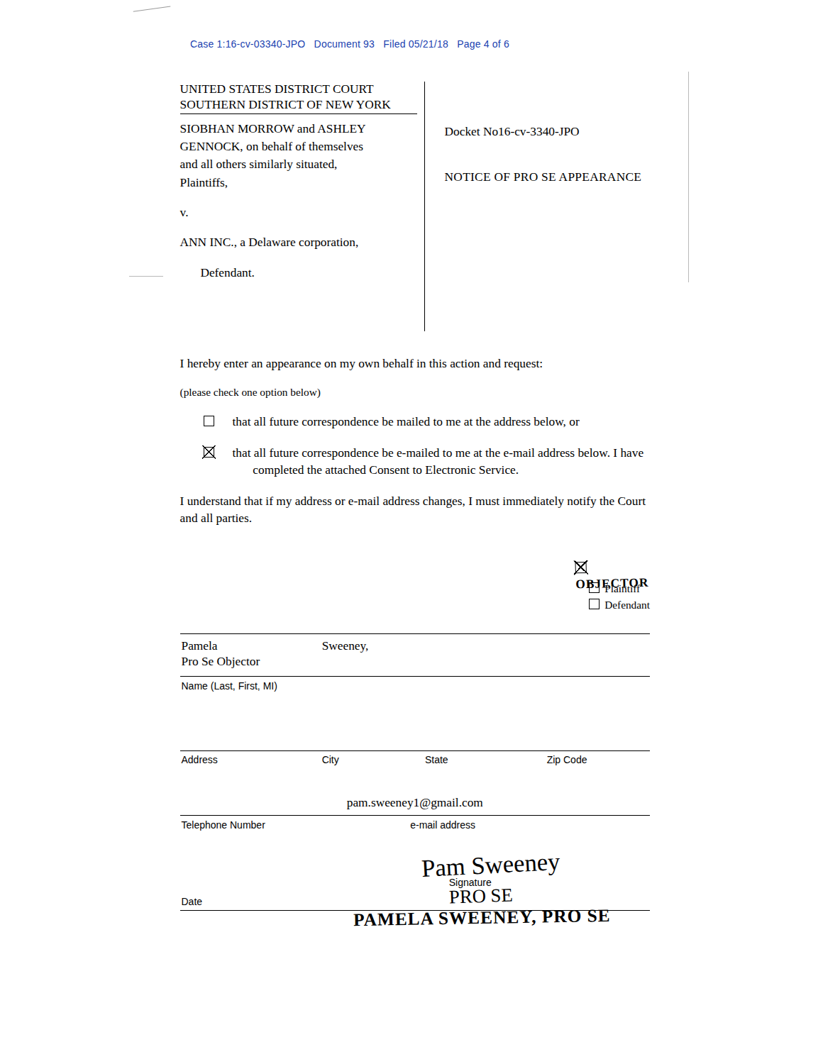Case 1:16-cv-03340-JPO Document 93 Filed 05/21/18 Page 4 of 6
| UNITED STATES DISTRICT COURT SOUTHERN DISTRICT OF NEW YORK SIOBHAN MORROW and ASHLEY GENNOCK, on behalf of themselves and all others similarly situated, Plaintiffs, v. ANN INC., a Delaware corporation, Defendant. | Docket No16-cv-3340-JPO NOTICE OF PRO SE APPEARANCE |
I hereby enter an appearance on my own behalf in this action and request:
(please check one option below)
that all future correspondence be mailed to me at the address below, or
that all future correspondence be e-mailed to me at the e-mail address below. I have completed the attached Consent to Electronic Service.
I understand that if my address or e-mail address changes, I must immediately notify the Court and all parties.
OBJECTOR
Plaintiff
Defendant
Pamela
Sweeney,
Pro Se Objector
Name (Last, First, MI)
Address
City
State
Zip Code
pam.sweeney1@gmail.com
Telephone Number
e-mail address
Pam Sweeney
Signature
PRO SE
PAMELA SWEENEY, PRO SE
Date